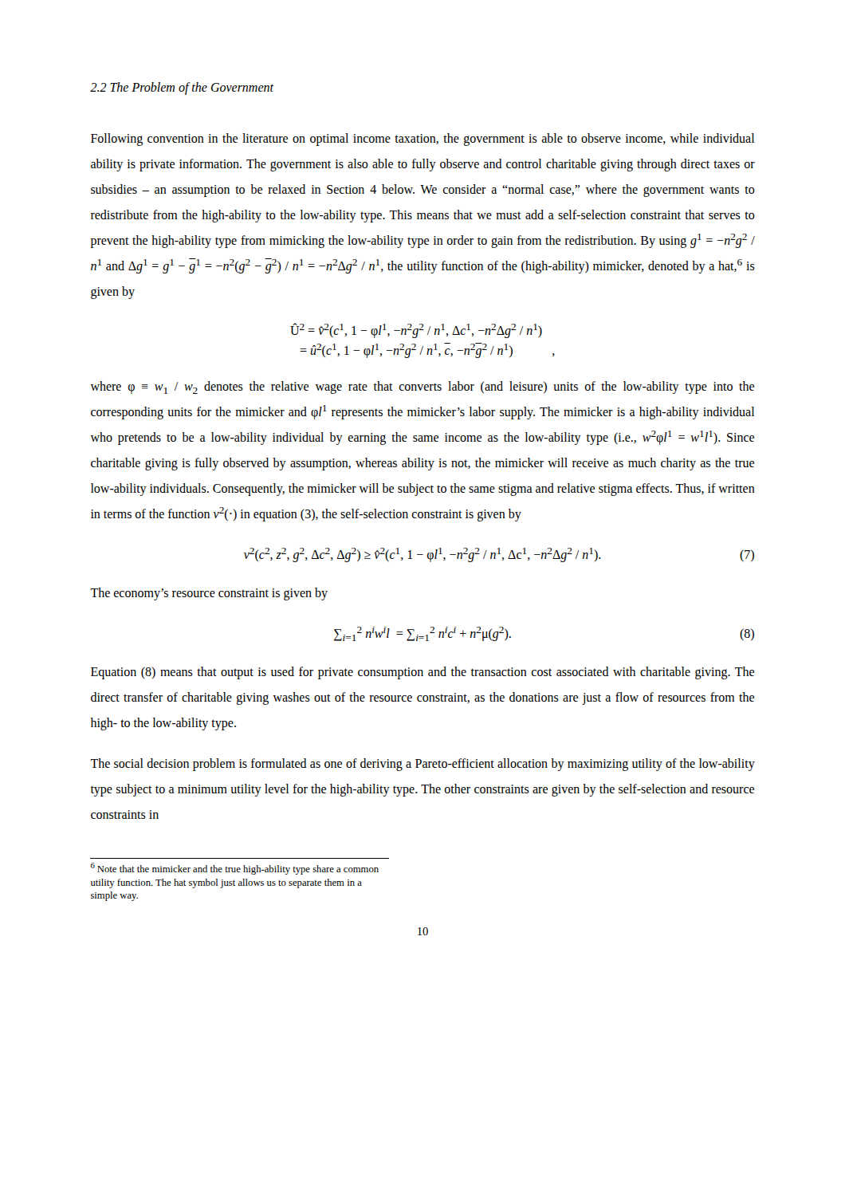2.2 The Problem of the Government
Following convention in the literature on optimal income taxation, the government is able to observe income, while individual ability is private information. The government is also able to fully observe and control charitable giving through direct taxes or subsidies – an assumption to be relaxed in Section 4 below. We consider a “normal case,” where the government wants to redistribute from the high-ability to the low-ability type. This means that we must add a self-selection constraint that serves to prevent the high-ability type from mimicking the low-ability type in order to gain from the redistribution. By using g1 = −n2g2 / n1 and Δg1 = g1 − g1 = −n2(g2 − g2) / n1 = −n2Δg2 / n1, the utility function of the (high-ability) mimicker, denoted by a hat,6 is given by
Û2 = v̂2(c1, 1 − φl1, −n2g2 / n1, Δc1, −n2Δg2 / n1)
= û2(c1, 1 − φl1, −n2g2 / n1, c, −n2g2 / n1)
,
where φ ≡ w1 / w2 denotes the relative wage rate that converts labor (and leisure) units of the low-ability type into the corresponding units for the mimicker and φl1 represents the mimicker’s labor supply. The mimicker is a high-ability individual who pretends to be a low-ability individual by earning the same income as the low-ability type (i.e., w2φl1 = w1l1). Since charitable giving is fully observed by assumption, whereas ability is not, the mimicker will receive as much charity as the true low-ability individuals. Consequently, the mimicker will be subject to the same stigma and relative stigma effects. Thus, if written in terms of the function v2(·) in equation (3), the self-selection constraint is given by
v2(c2, z2, g2, Δc2, Δg2) ≥ v̂2(c1, 1 − φl1, −n2g2 / n1, Δc1, −n2Δg2 / n1). (7)
The economy’s resource constraint is given by
∑i=12 niwil = ∑i=12 nici + n2μ(g2). (8)
Equation (8) means that output is used for private consumption and the transaction cost associated with charitable giving. The direct transfer of charitable giving washes out of the resource constraint, as the donations are just a flow of resources from the high- to the low-ability type.
The social decision problem is formulated as one of deriving a Pareto-efficient allocation by maximizing utility of the low-ability type subject to a minimum utility level for the high-ability type. The other constraints are given by the self-selection and resource constraints in
6 Note that the mimicker and the true high-ability type share a common utility function. The hat symbol just allows us to separate them in a simple way.
10